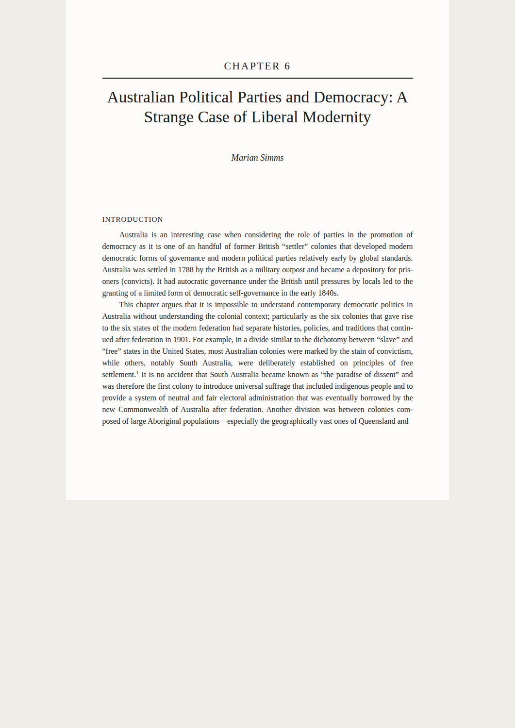Chapter 6
Australian Political Parties and Democracy: A Strange Case of Liberal Modernity
Marian Simms
Introduction
Australia is an interesting case when considering the role of parties in the promotion of democracy as it is one of an handful of former British “settler” colonies that developed modern democratic forms of governance and modern political parties relatively early by global standards. Australia was settled in 1788 by the British as a military outpost and became a depository for prisoners (convicts). It had autocratic governance under the British until pressures by locals led to the granting of a limited form of democratic self-governance in the early 1840s.
This chapter argues that it is impossible to understand contemporary democratic politics in Australia without understanding the colonial context; particularly as the six colonies that gave rise to the six states of the modern federation had separate histories, policies, and traditions that continued after federation in 1901. For example, in a divide similar to the dichotomy between “slave” and “free” states in the United States, most Australian colonies were marked by the stain of convictism, while others, notably South Australia, were deliberately established on principles of free settlement.1 It is no accident that South Australia became known as “the paradise of dissent” and was therefore the first colony to introduce universal suffrage that included indigenous people and to provide a system of neutral and fair electoral administration that was eventually borrowed by the new Commonwealth of Australia after federation. Another division was between colonies composed of large Aboriginal populations—especially the geographically vast ones of Queensland and